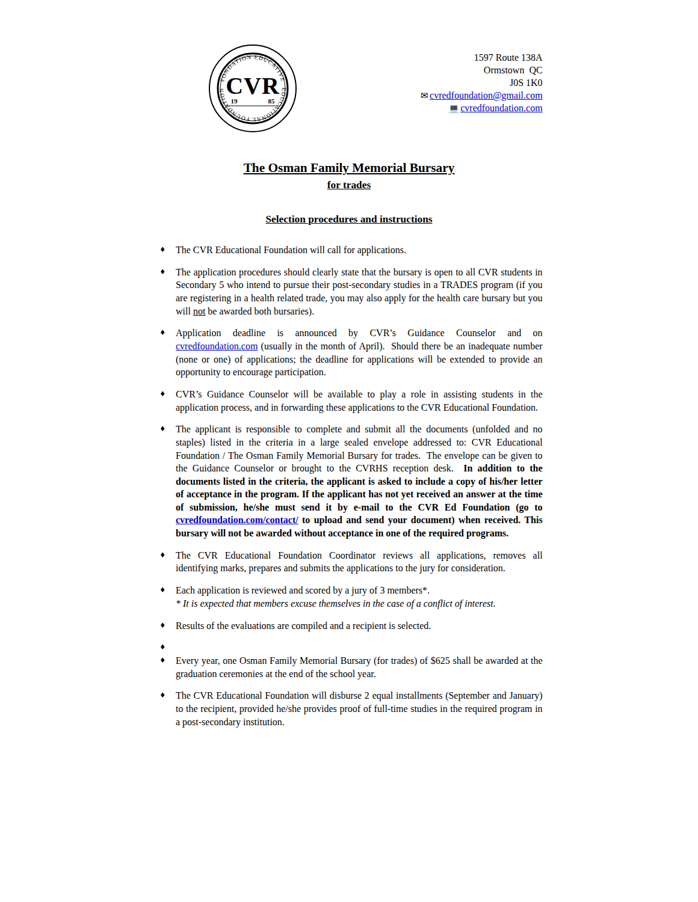FONDATION EDUCATIVE EDUCATIONAL FOUNDATION CVR 19 85
1597 Route 138A
Ormstown QC
J0S 1K0
✉cvredfoundation@gmail.com
💻cvredfoundation.com
The Osman Family Memorial Bursary
for trades
Selection procedures and instructions
The CVR Educational Foundation will call for applications.
The application procedures should clearly state that the bursary is open to all CVR students in Secondary 5 who intend to pursue their post-secondary studies in a TRADES program (if you are registering in a health related trade, you may also apply for the health care bursary but you will not be awarded both bursaries).
Application deadline is announced by CVR’s Guidance Counselor and on cvredfoundation.com (usually in the month of April). Should there be an inadequate number (none or one) of applications; the deadline for applications will be extended to provide an opportunity to encourage participation.
CVR’s Guidance Counselor will be available to play a role in assisting students in the application process, and in forwarding these applications to the CVR Educational Foundation.
The applicant is responsible to complete and submit all the documents (unfolded and no staples) listed in the criteria in a large sealed envelope addressed to: CVR Educational Foundation / The Osman Family Memorial Bursary for trades. The envelope can be given to the Guidance Counselor or brought to the CVRHS reception desk. In addition to the documents listed in the criteria, the applicant is asked to include a copy of his/her letter of acceptance in the program. If the applicant has not yet received an answer at the time of submission, he/she must send it by e-mail to the CVR Ed Foundation (go to cvredfoundation.com/contact/ to upload and send your document) when received. This bursary will not be awarded without acceptance in one of the required programs.
The CVR Educational Foundation Coordinator reviews all applications, removes all identifying marks, prepares and submits the applications to the jury for consideration.
Each application is reviewed and scored by a jury of 3 members*.
* It is expected that members excuse themselves in the case of a conflict of interest.
Results of the evaluations are compiled and a recipient is selected.
Every year, one Osman Family Memorial Bursary (for trades) of $625 shall be awarded at the graduation ceremonies at the end of the school year.
The CVR Educational Foundation will disburse 2 equal installments (September and January) to the recipient, provided he/she provides proof of full-time studies in the required program in a post-secondary institution.